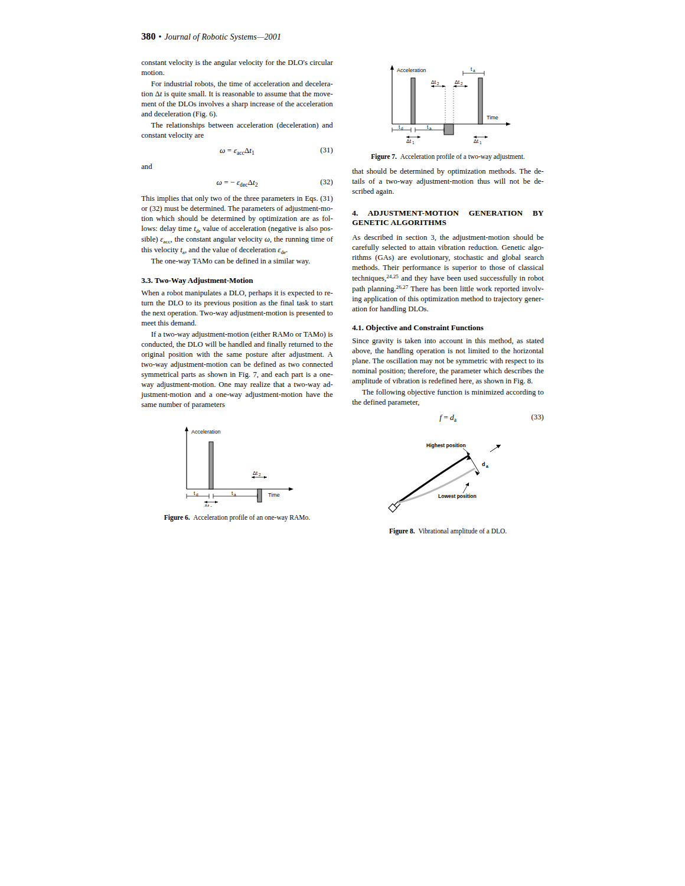380•Journal of Robotic Systems—2001
constant velocity is the angular velocity for the DLO's circular motion.
For industrial robots, the time of acceleration and deceleration Δt is quite small. It is reasonable to assume that the movement of the DLOs involves a sharp increase of the acceleration and deceleration (Fig. 6).
The relationships between acceleration (deceleration) and constant velocity are
ω = εacc Δt 1 (31)
and
ω = − εdec Δt 2 (32)
This implies that only two of the three parameters in Eqs. (31) or (32) must be determined. The parameters of adjustment-motion which should be determined by optimization are as follows: delay time td, value of acceleration (negative is also possible) εacc, the constant angular velocity ω, the running time of this velocity ta, and the value of deceleration εde.
The one-way TAMo can be defined in a similar way.
3.3. Two-Way Adjustment-Motion
When a robot manipulates a DLO, perhaps it is expected to return the DLO to its previous position as the final task to start the next operation. Two-way adjustment-motion is presented to meet this demand.
If a two-way adjustment-motion (either RAMo or TAMo) is conducted, the DLO will be handled and finally returned to the original position with the same posture after adjustment. A two-way adjustment-motion can be defined as two connected symmetrical parts as shown in Fig. 7, and each part is a one-way adjustment-motion. One may realize that a two-way adjustment-motion and a one-way adjustment-motion have the same number of parameters
Acceleration Time t d t a Δt 1 Δt 2
Figure 6. Acceleration profile of an one-way RAMo.
Acceleration Time t a Δt 2 Δt 2 t d t a Δt 1 Δt 1
Figure 7. Acceleration profile of a two-way adjustment.
that should be determined by optimization methods. The details of a two-way adjustment-motion thus will not be described again.
4. ADJUSTMENT-MOTION GENERATION BY GENETIC ALGORITHMS
As described in section 3, the adjustment-motion should be carefully selected to attain vibration reduction. Genetic algorithms (GAs) are evolutionary, stochastic and global search methods. Their performance is superior to those of classical techniques,24,25 and they have been used successfully in robot path planning.26,27 There has been little work reported involving application of this optimization method to trajectory generation for handling DLOs.
4.1. Objective and Constraint Functions
Since gravity is taken into account in this method, as stated above, the handling operation is not limited to the horizontal plane. The oscillation may not be symmetric with respect to its nominal position; therefore, the parameter which describes the amplitude of vibration is redefined here, as shown in Fig. 8.
The following objective function is minimized according to the defined parameter,
f = da (33)
d a Highest position Lowest position
Figure 8. Vibrational amplitude of a DLO.